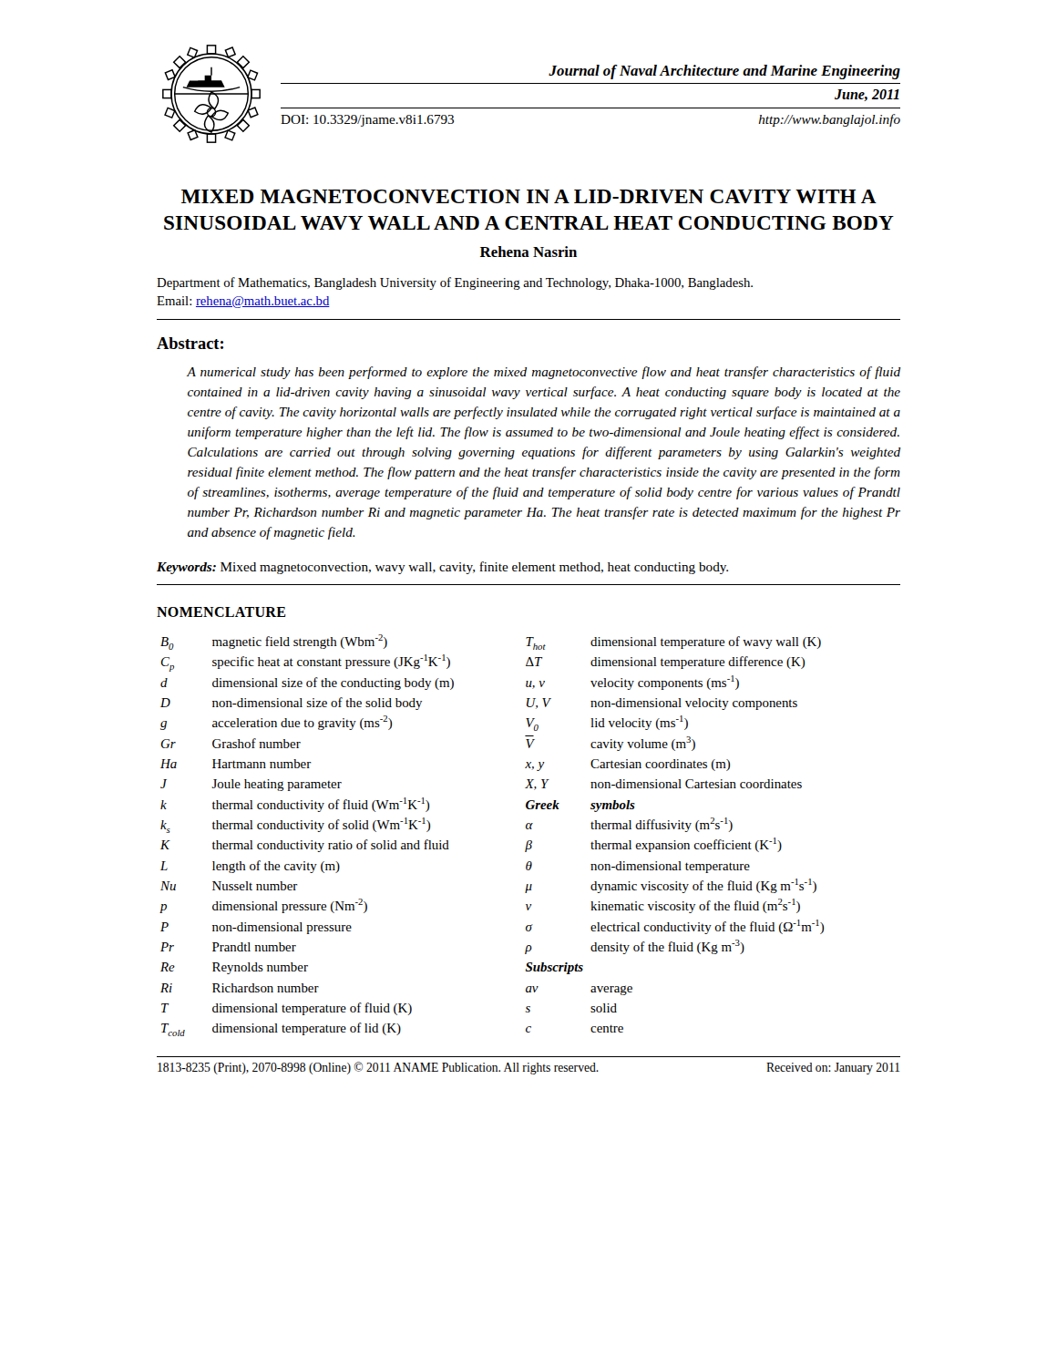Journal of Naval Architecture and Marine Engineering
June, 2011
DOI: 10.3329/jname.v8i1.6793 http://www.banglajol.info
MIXED MAGNETOCONVECTION IN A LID-DRIVEN CAVITY WITH A SINUSOIDAL WAVY WALL AND A CENTRAL HEAT CONDUCTING BODY
Rehena Nasrin
Department of Mathematics, Bangladesh University of Engineering and Technology, Dhaka-1000, Bangladesh.
Email: rehena@math.buet.ac.bd
Abstract:
A numerical study has been performed to explore the mixed magnetoconvective flow and heat transfer characteristics of fluid contained in a lid-driven cavity having a sinusoidal wavy vertical surface. A heat conducting square body is located at the centre of cavity. The cavity horizontal walls are perfectly insulated while the corrugated right vertical surface is maintained at a uniform temperature higher than the left lid. The flow is assumed to be two-dimensional and Joule heating effect is considered. Calculations are carried out through solving governing equations for different parameters by using Galarkin's weighted residual finite element method. The flow pattern and the heat transfer characteristics inside the cavity are presented in the form of streamlines, isotherms, average temperature of the fluid and temperature of solid body centre for various values of Prandtl number Pr, Richardson number Ri and magnetic parameter Ha. The heat transfer rate is detected maximum for the highest Pr and absence of magnetic field.
Keywords: Mixed magnetoconvection, wavy wall, cavity, finite element method, heat conducting body.
NOMENCLATURE
| B 0 | magnetic field strength (Wbm -2 ) | T hot | dimensional temperature of wavy wall (K) |
| C p | specific heat at constant pressure (JKg -1 K -1 ) | Δ T | dimensional temperature difference (K) |
| d | dimensional size of the conducting body (m) | u, v | velocity components (ms -1 ) |
| D | non-dimensional size of the solid body | U, V | non-dimensional velocity components |
| g | acceleration due to gravity (ms -2 ) | V 0 | lid velocity (ms -1 ) |
| Gr | Grashof number | V | cavity volume (m 3 ) |
| Ha | Hartmann number | x, y | Cartesian coordinates (m) |
| J | Joule heating parameter | X, Y | non-dimensional Cartesian coordinates |
| k | thermal conductivity of fluid (Wm -1 K -1 ) | Greek | symbols |
| k s | thermal conductivity of solid (Wm -1 K -1 ) | α | thermal diffusivity (m 2 s -1 ) |
| K | thermal conductivity ratio of solid and fluid | β | thermal expansion coefficient (K -1 ) |
| L | length of the cavity (m) | θ | non-dimensional temperature |
| Nu | Nusselt number | μ | dynamic viscosity of the fluid (Kg m -1 s -1 ) |
| p | dimensional pressure (Nm -2 ) | ν | kinematic viscosity of the fluid (m 2 s -1 ) |
| P | non-dimensional pressure | σ | electrical conductivity of the fluid (Ω -1 m -1 ) |
| Pr | Prandtl number | ρ | density of the fluid (Kg m -3 ) |
| Re | Reynolds number | Subscripts | |
| Ri | Richardson number | av | average |
| T | dimensional temperature of fluid (K) | s | solid |
| T cold | dimensional temperature of lid (K) | c | centre |
1813-8235 (Print), 2070-8998 (Online) © 2011 ANAME Publication. All rights reserved.
Received on: January 2011